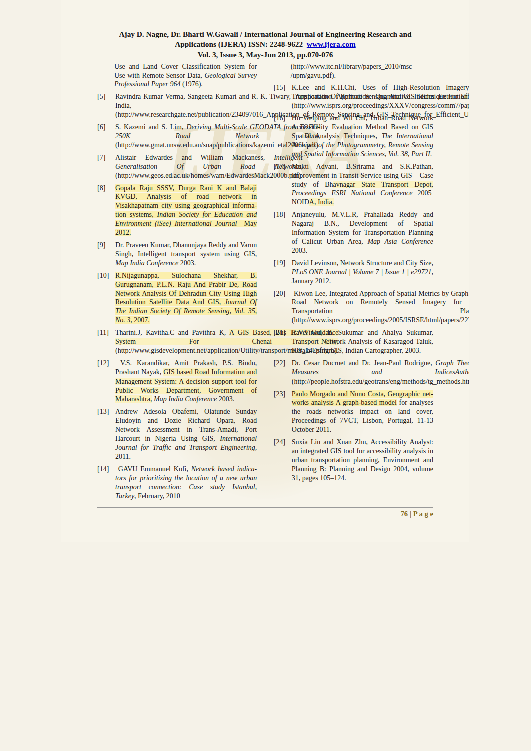IJERA
Ajay D. Nagne, Dr. Bharti W.Gawali / International Journal of Engineering Research and
Applications (IJERA) ISSN: 2248-9622 www.ijera.com
Vol. 3, Issue 3, May-Jun 2013, pp.070-076
Use and Land Cover Classification System for Use with Remote Sensor Data, Geological Survey Professional Paper 964 (1976).
[5]
Ravindra Kumar Verma, Sangeeta Kumari and R. K. Tiwary, Application Of Remote Sensing And GIS Technique For Efficient Urban Planning In India, (http://www.researchgate.net/publication/234097016_Application_of_Remote_Sensing_and_GIS_Technique_for_Efficient_Urban_Planning_in_India).
[6]
S. Kazemi and S. Lim, Deriving Multi-Scale GEODATA from TOPO-250K Road Network Data, (http://www.gmat.unsw.edu.au/snap/publications/kazemi_etal2006a.pdf).
[7]
Alistair Edwardes and William Mackaness, Intelligent Generalisation Of Urban Road Networks, (http://www.geos.ed.ac.uk/homes/wam/EdwardesMack2000b.pdf).
[8]
Gopala Raju SSSV, Durga Rani K and Balaji KVGD, Analysis of road network in Visakhapatnam city using geographical information systems, Indian Society for Education and Environment (iSee) International Journal May 2012.
[9]
Dr. Praveen Kumar, Dhanunjaya Reddy and Varun Singh, Intelligent transport system using GIS, Map India Conference 2003.
[10]
R.Nijagunappa, Sulochana Shekhar, B. Gurugnanam, P.L.N. Raju And Prabir De, Road Network Analysis Of Dehradun City Using High Resolution Satellite Data And GIS, Journal Of The Indian Society Of Remote Sensing, Vol. 35, No. 3, 2007.
[11]
Tharini.J, Kavitha.C and Pavithra K, A GIS Based, Bus Travel Guidance System For Chenai City, (http://www.gisdevelopment.net/application/Utility/transport/mi08_147pf.htm).
[12]
V.S. Karandikar, Amit Prakash, P.S. Bindu, Prashant Nayak, GIS based Road Information and Management System: A decision support tool for Public Works Department, Government of Maharashtra, Map India Conference 2003.
[13]
Andrew Adesola Obafemi, Olatunde Sunday Eludoyin and Dozie Richard Opara, Road Network Assessment in Trans-Amadi, Port Harcourt in Nigeria Using GIS, International Journal for Traffic and Transport Engineering, 2011.
[14]
GAVU Emmanuel Kofi, Network based indicators for prioritizing the location of a new urban transport connection: Case study Istanbul, Turkey, February, 2010
(http://www.itc.nl/library/papers_2010/msc /upm/gavu.pdf).
[15]
K.Lee and K.H.Chi, Uses of High-Resolution Imagery for Urban Transportation Application: Quantitative Indices Extraction Approaches, (http://www.isprs.org/proceedings/XXXV/congress/comm7/papers/199.pdf).
[16]
Hu Weiping and Wu Chi, Urban Road Network Accessibility Evaluation Method Based on GIS Spatial Analysis Techniques, The International Archives of the Photogrammetry, Remote Sensing and Spatial Information Sciences, Vol. 38, Part II.
[17]
Mukti Advani, B.Srirama and S.K.Pathan, Improvement in Transit Service using GIS – Case study of Bhavnagar State Transport Depot, Proceedings ESRI National Conference 2005 NOIDA, India.
[18]
Anjaneyulu, M.V.L.R, Prahallada Reddy and Nagaraj B.N., Development of Spatial Information System for Transportation Planning of Calicut Urban Area, Map Asia Conference 2003.
[19]
David Levinson, Network Structure and City Size, PLoS ONE Journal | Volume 7 | Issue 1 | e29721, January 2012.
[20]
Kiwon Lee, Integrated Approach of Spatial Metrics by Graph-based Road Network on Remotely Sensed Imagery for Urban Transportation Planning, (http://www.isprs.org/proceedings/2005/ISRSE/html/papers/227.pdf).
[21]
R.V.Vinod, B. Sukumar and Ahalya Sukumar, Transport Network Analysis of Kasaragod Taluk, Kerala Using GIS, Indian Cartographer, 2003.
[22]
Dr. Cesar Ducruet and Dr. Jean-Paul Rodrigue, Graph Theory: Measures and IndicesAuthors, (http://people.hofstra.edu/geotrans/eng/methods/tg_methods.html).
[23]
Paulo Morgado and Nuno Costa, Geographic networks analysis A graph-based model for analyses the roads networks impact on land cover, Proceedings of 7VCT, Lisbon, Portugal, 11-13 October 2011.
[24]
Suxia Liu and Xuan Zhu, Accessibility Analyst: an integrated GIS tool for accessibility analysis in urban transportation planning, Environment and Planning B: Planning and Design 2004, volume 31, pages 105–124.
76 | P a g e